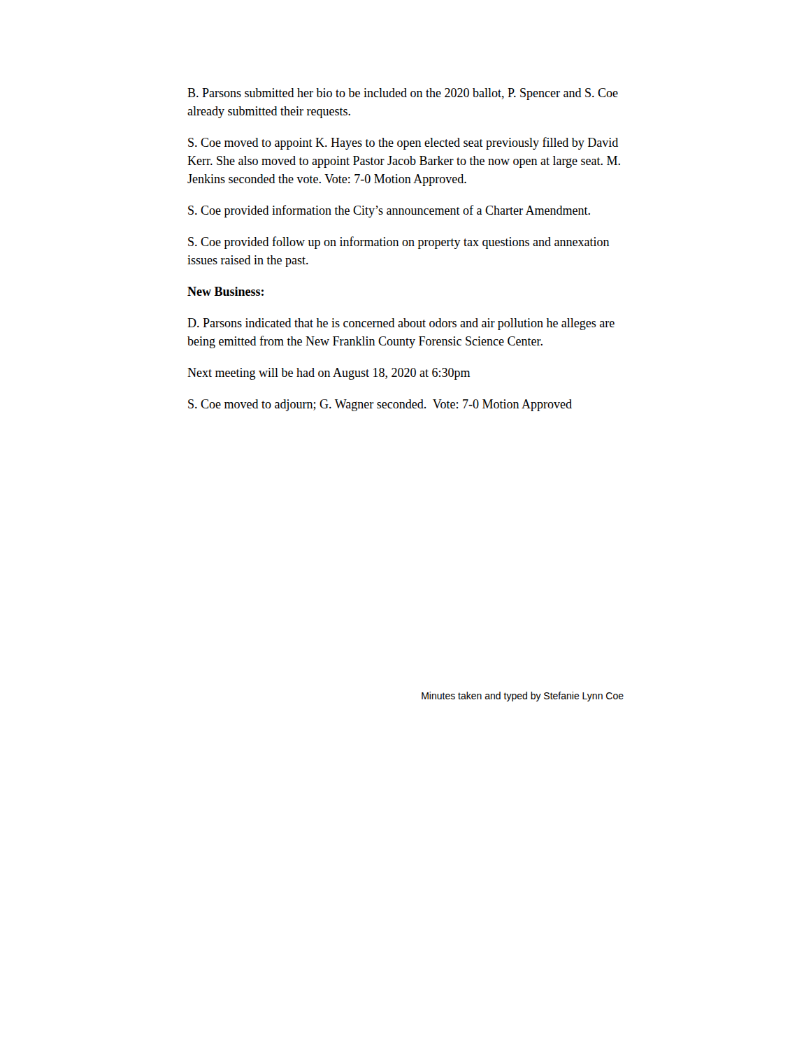B. Parsons submitted her bio to be included on the 2020 ballot, P. Spencer and S. Coe already submitted their requests.
S. Coe moved to appoint K. Hayes to the open elected seat previously filled by David Kerr. She also moved to appoint Pastor Jacob Barker to the now open at large seat. M. Jenkins seconded the vote. Vote: 7-0 Motion Approved.
S. Coe provided information the City’s announcement of a Charter Amendment.
S. Coe provided follow up on information on property tax questions and annexation issues raised in the past.
New Business:
D. Parsons indicated that he is concerned about odors and air pollution he alleges are being emitted from the New Franklin County Forensic Science Center.
Next meeting will be had on August 18, 2020 at 6:30pm
S. Coe moved to adjourn; G. Wagner seconded. Vote: 7-0 Motion Approved
Minutes taken and typed by Stefanie Lynn Coe